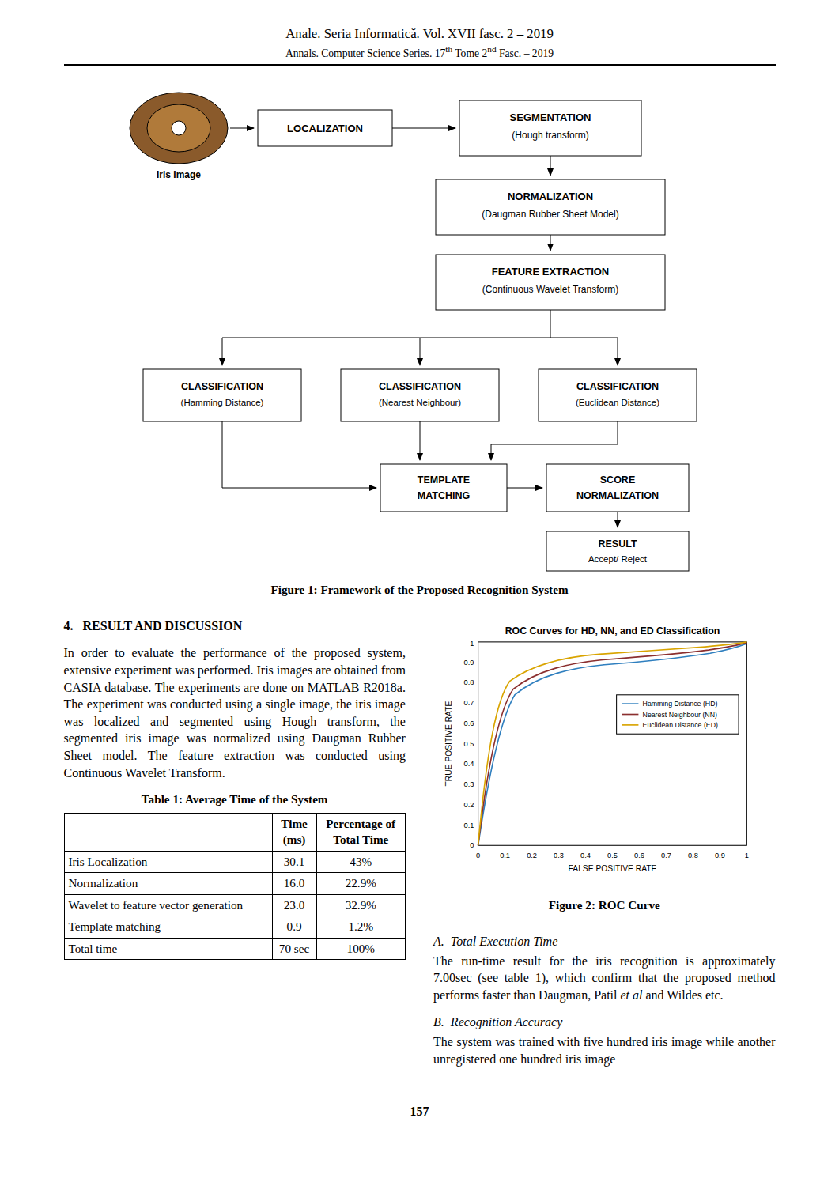Anale. Seria Informatică. Vol. XVII fasc. 2 – 2019
Annals. Computer Science Series. 17th Tome 2nd Fasc. – 2019
Iris Image LOCALIZATION SEGMENTATION (Hough transform) NORMALIZATION (Daugman Rubber Sheet Model) FEATURE EXTRACTION (Continuous Wavelet Transform) CLASSIFICATION (Hamming Distance) CLASSIFICATION (Nearest Neighbour) CLASSIFICATION (Euclidean Distance) TEMPLATE MATCHING SCORE NORMALIZATION RESULT Accept/ Reject
Figure 1: Framework of the Proposed Recognition System
4. RESULT AND DISCUSSION
In order to evaluate the performance of the proposed system, extensive experiment was performed. Iris images are obtained from CASIA database. The experiments are done on MATLAB R2018a. The experiment was conducted using a single image, the iris image was localized and segmented using Hough transform, the segmented iris image was normalized using Daugman Rubber Sheet model. The feature extraction was conducted using Continuous Wavelet Transform.
Table 1: Average Time of the System
| | Time (ms) | Percentage of Total Time |
| --- | --- | --- |
| Iris Localization | 30.1 | 43% |
| Normalization | 16.0 | 22.9% |
| Wavelet to feature vector generation | 23.0 | 32.9% |
| Template matching | 0.9 | 1.2% |
| Total time | 70 sec | 100% |
ROC Curves for HD, NN, and ED Classification 0 0.1 0.2 0.3 0.4 0.5 0.6 0.7 0.8 0.9 1 0 0.1 0.2 0.3 0.4 0.5 0.6 0.7 0.8 0.9 1 FALSE POSITIVE RATE TRUE POSITIVE RATE Hamming Distance (HD) Nearest Neighbour (NN) Euclidean Distance (ED)
Figure 2: ROC Curve
A. Total Execution Time
The run-time result for the iris recognition is approximately 7.00sec (see table 1), which confirm that the proposed method performs faster than Daugman, Patil et al and Wildes etc.
B. Recognition Accuracy
The system was trained with five hundred iris image while another unregistered one hundred iris image
157